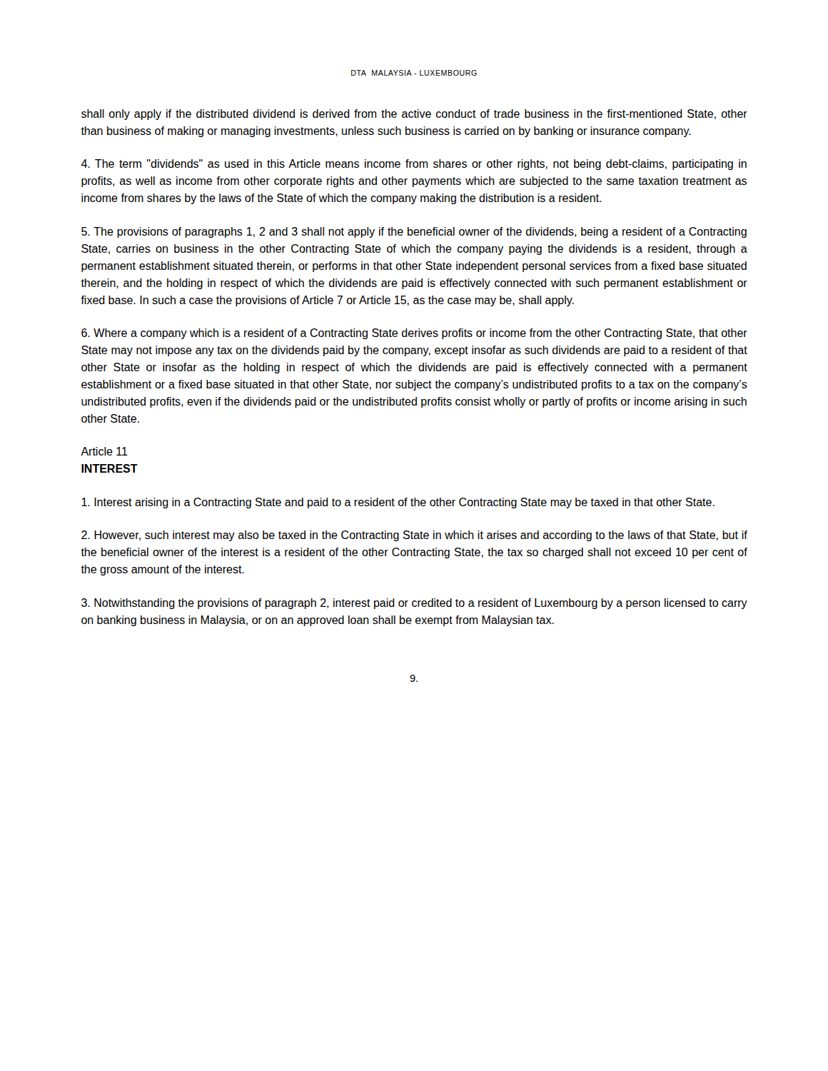DTA MALAYSIA - LUXEMBOURG
shall only apply if the distributed dividend is derived from the active conduct of trade business in the first-mentioned State, other than business of making or managing investments, unless such business is carried on by banking or insurance company.
4. The term "dividends" as used in this Article means income from shares or other rights, not being debt-claims, participating in profits, as well as income from other corporate rights and other payments which are subjected to the same taxation treatment as income from shares by the laws of the State of which the company making the distribution is a resident.
5. The provisions of paragraphs 1, 2 and 3 shall not apply if the beneficial owner of the dividends, being a resident of a Contracting State, carries on business in the other Contracting State of which the company paying the dividends is a resident, through a permanent establishment situated therein, or performs in that other State independent personal services from a fixed base situated therein, and the holding in respect of which the dividends are paid is effectively connected with such permanent establishment or fixed base. In such a case the provisions of Article 7 or Article 15, as the case may be, shall apply.
6. Where a company which is a resident of a Contracting State derives profits or income from the other Contracting State, that other State may not impose any tax on the dividends paid by the company, except insofar as such dividends are paid to a resident of that other State or insofar as the holding in respect of which the dividends are paid is effectively connected with a permanent establishment or a fixed base situated in that other State, nor subject the company’s undistributed profits to a tax on the company’s undistributed profits, even if the dividends paid or the undistributed profits consist wholly or partly of profits or income arising in such other State.
Article 11INTEREST
1. Interest arising in a Contracting State and paid to a resident of the other Contracting State may be taxed in that other State.
2. However, such interest may also be taxed in the Contracting State in which it arises and according to the laws of that State, but if the beneficial owner of the interest is a resident of the other Contracting State, the tax so charged shall not exceed 10 per cent of the gross amount of the interest.
3. Notwithstanding the provisions of paragraph 2, interest paid or credited to a resident of Luxembourg by a person licensed to carry on banking business in Malaysia, or on an approved loan shall be exempt from Malaysian tax.
9.